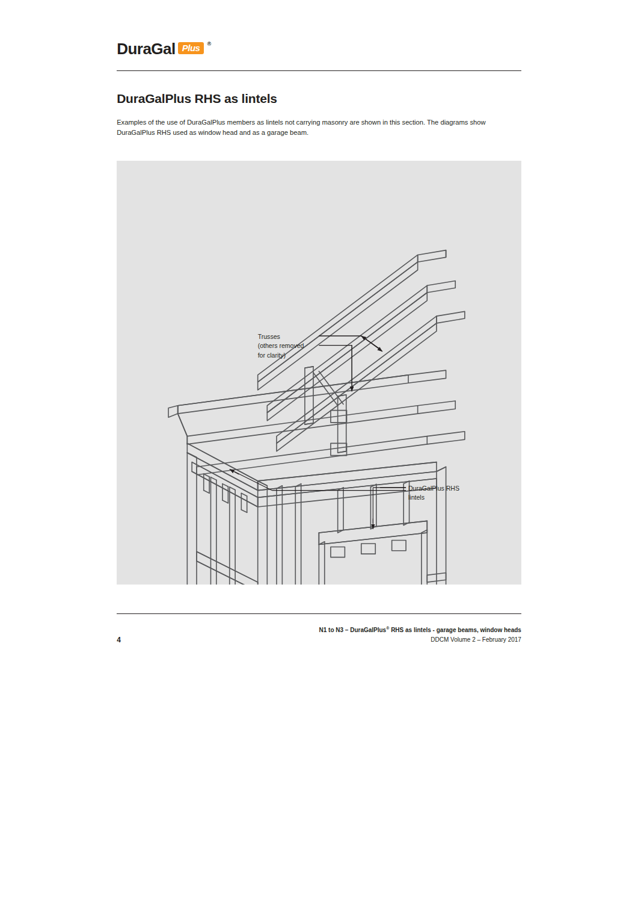DuraGal Plus®
DuraGalPlus RHS as lintels
Examples of the use of DuraGalPlus members as lintels not carrying masonry are shown in this section. The diagrams show DuraGalPlus RHS used as window head and as a garage beam.
Trusses (others removed for clarity) DuraGalPlus RHS lintels
4
N1 to N3 – DuraGalPlus® RHS as lintels - garage beams, window heads
DDCM Volume 2 – February 2017